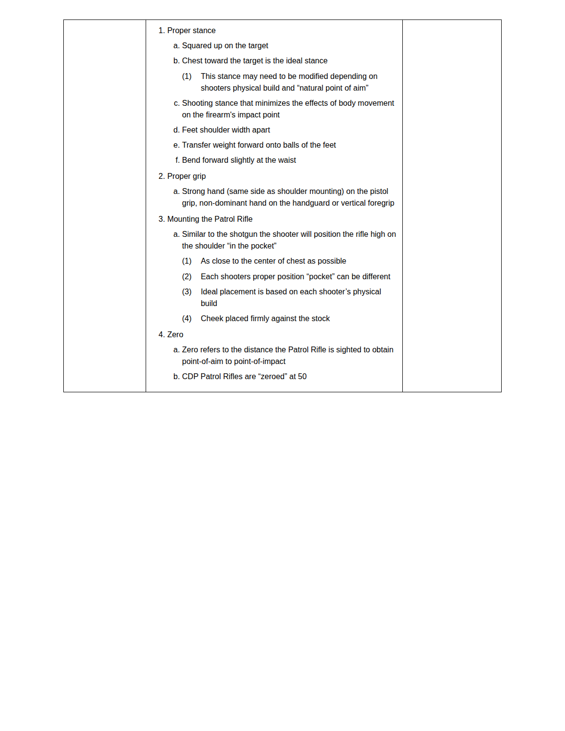| | Proper stance Squared up on the target Chest toward the target is the ideal stance This stance may need to be modified depending on shooters physical build and “natural point of aim” Shooting stance that minimizes the effects of body movement on the firearm's impact point Feet shoulder width apart Transfer weight forward onto balls of the feet Bend forward slightly at the waist Proper grip Strong hand (same side as shoulder mounting) on the pistol grip, non-dominant hand on the handguard or vertical foregrip Mounting the Patrol Rifle Similar to the shotgun the shooter will position the rifle high on the shoulder “in the pocket” As close to the center of chest as possible Each shooters proper position “pocket” can be different Ideal placement is based on each shooter’s physical build Cheek placed firmly against the stock Zero Zero refers to the distance the Patrol Rifle is sighted to obtain point-of-aim to point-of-impact CDP Patrol Rifles are “zeroed” at 50 | |